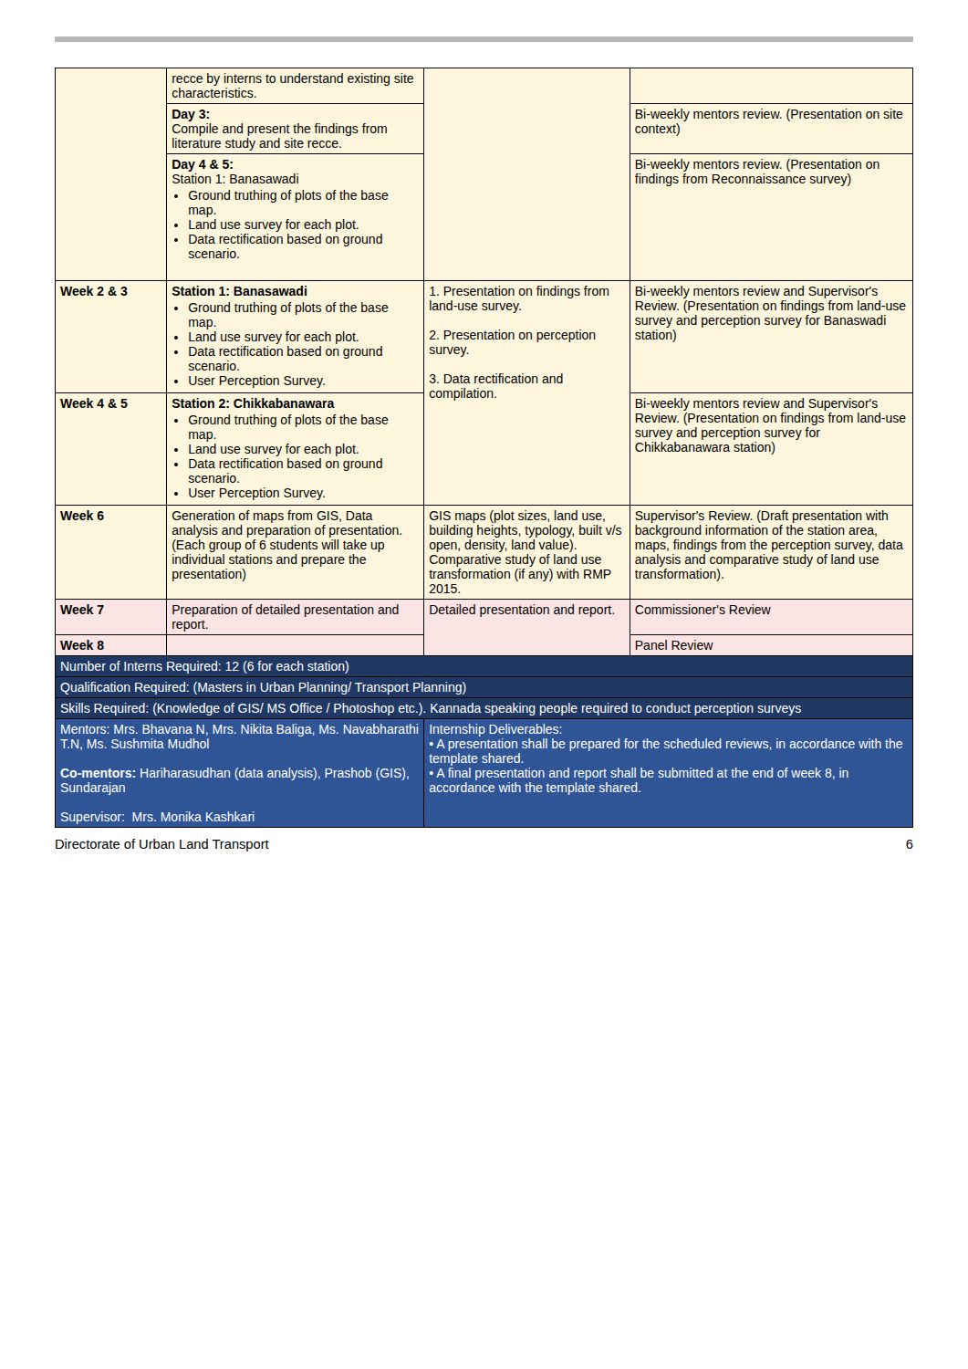| | recce by interns to understand existing site characteristics. | | |
| Day 3: Compile and present the findings from literature study and site recce. | Bi-weekly mentors review. (Presentation on site context) |
| Day 4 & 5: Station 1: Banasawadi Ground truthing of plots of the base map. Land use survey for each plot. Data rectification based on ground scenario. | Bi-weekly mentors review. (Presentation on findings from Reconnaissance survey) |
| Week 2 & 3 | Station 1: Banasawadi Ground truthing of plots of the base map. Land use survey for each plot. Data rectification based on ground scenario. User Perception Survey. | 1. Presentation on findings from land-use survey. 2. Presentation on perception survey. 3. Data rectification and compilation. | Bi-weekly mentors review and Supervisor's Review. (Presentation on findings from land-use survey and perception survey for Banaswadi station) |
| Week 4 & 5 | Station 2: Chikkabanawara Ground truthing of plots of the base map. Land use survey for each plot. Data rectification based on ground scenario. User Perception Survey. | Bi-weekly mentors review and Supervisor's Review. (Presentation on findings from land-use survey and perception survey for Chikkabanawara station) |
| Week 6 | Generation of maps from GIS, Data analysis and preparation of presentation. (Each group of 6 students will take up individual stations and prepare the presentation) | GIS maps (plot sizes, land use, building heights, typology, built v/s open, density, land value). Comparative study of land use transformation (if any) with RMP 2015. | Supervisor's Review. (Draft presentation with background information of the station area, maps, findings from the perception survey, data analysis and comparative study of land use transformation). |
| Week 7 | Preparation of detailed presentation and report. | Detailed presentation and report. | Commissioner's Review |
| Week 8 | | Panel Review |
| Number of Interns Required: 12 (6 for each station) |
| Qualification Required: (Masters in Urban Planning/ Transport Planning) |
| Skills Required: (Knowledge of GIS/ MS Office / Photoshop etc.). Kannada speaking people required to conduct perception surveys |
| Mentors: Mrs. Bhavana N, Mrs. Nikita Baliga, Ms. Navabharathi T.N, Ms. Sushmita Mudhol Co-mentors: Hariharasudhan (data analysis), Prashob (GIS), Sundarajan Supervisor: Mrs. Monika Kashkari | Internship Deliverables: • A presentation shall be prepared for the scheduled reviews, in accordance with the template shared. • A final presentation and report shall be submitted at the end of week 8, in accordance with the template shared. |
Directorate of Urban Land Transport 6